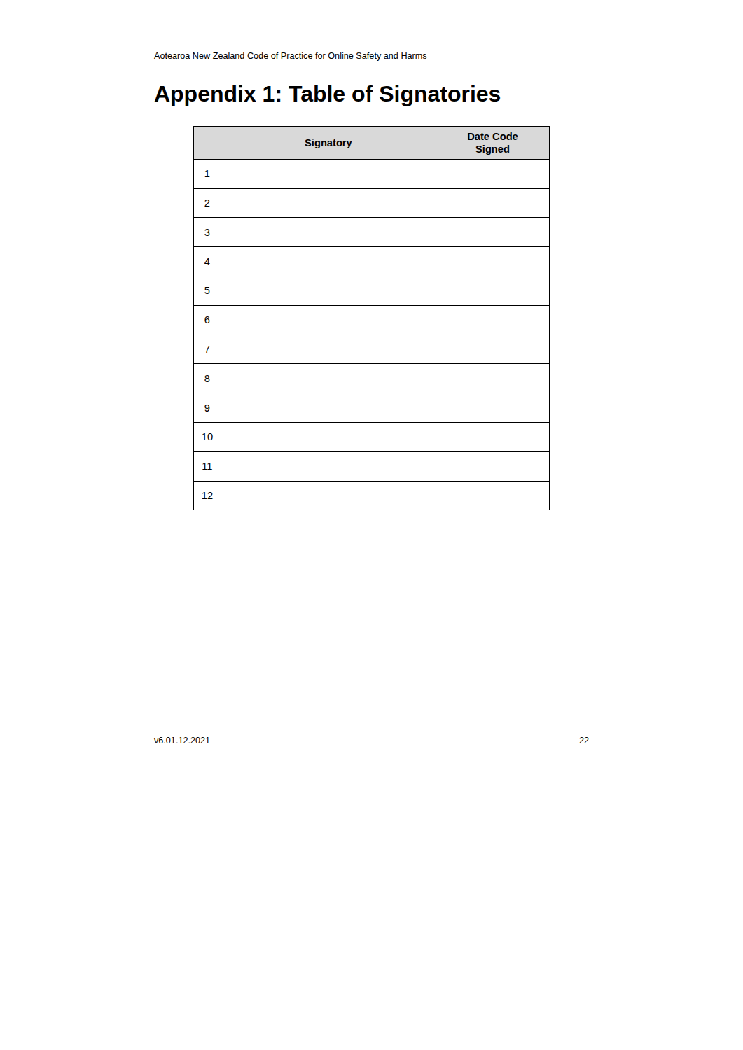Aotearoa New Zealand Code of Practice for Online Safety and Harms
Appendix 1: Table of Signatories
| | Signatory | Date Code Signed |
| --- | --- | --- |
| 1 | | |
| 2 | | |
| 3 | | |
| 4 | | |
| 5 | | |
| 6 | | |
| 7 | | |
| 8 | | |
| 9 | | |
| 10 | | |
| 11 | | |
| 12 | | |
v6.01.12.2021
22